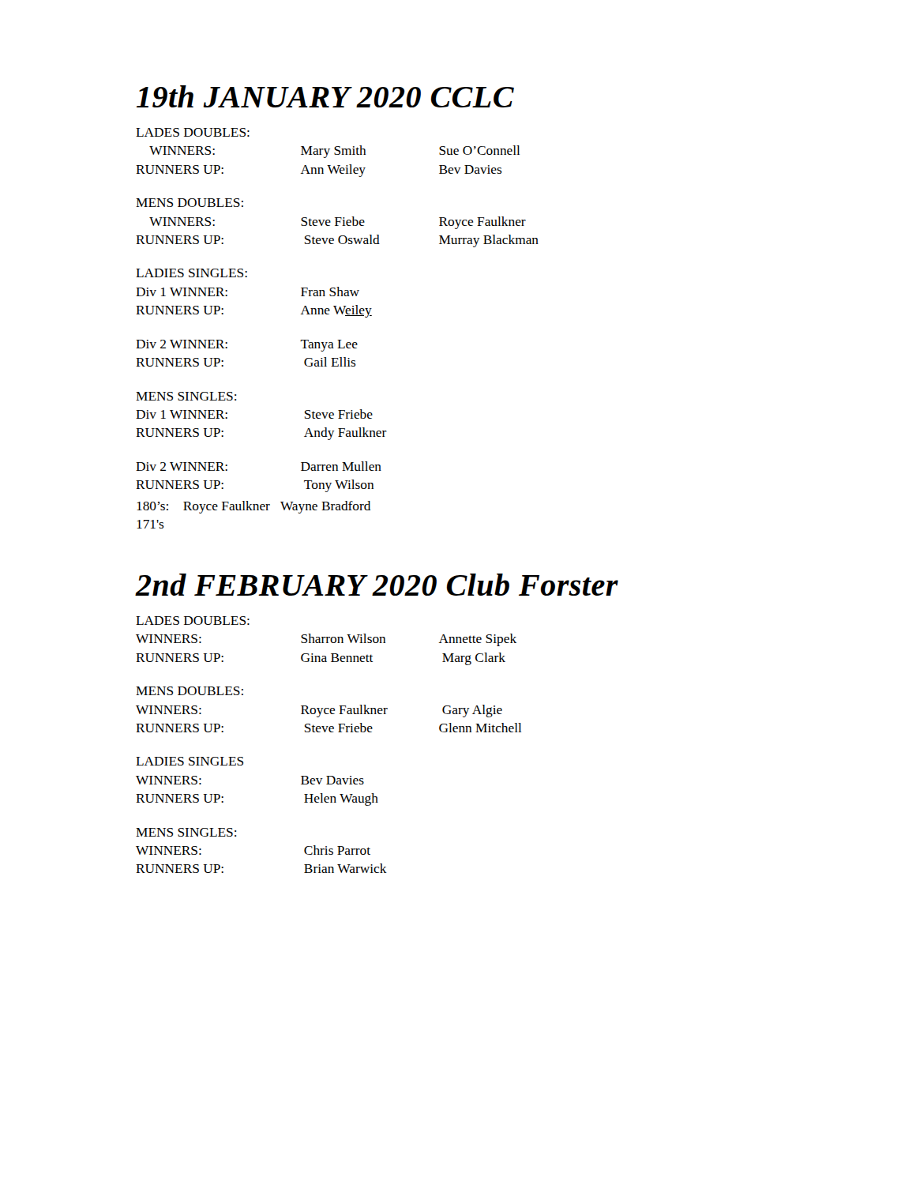19th JANUARY 2020 CCLC
Lades Doubles:
| WINNERS: | Mary Smith | Sue O’Connell |
| RUNNERS UP: | Ann Weiley | Bev Davies |
Mens Doubles:
| WINNERS: | Steve Fiebe | Royce Faulkner |
| RUNNERS UP: | Steve Oswald | Murray Blackman |
Ladies Singles:
| Div 1 WINNER: | Fran Shaw |
| RUNNERS UP: | Anne W eiley |
| Div 2 WINNER: | Tanya Lee |
| RUNNERS UP: | Gail Ellis |
Mens Singles:
| Div 1 WINNER: | Steve Friebe |
| RUNNERS UP: | Andy Faulkner |
| Div 2 WINNER: | Darren Mullen |
| RUNNERS UP: | Tony Wilson |
180’s: Royce Faulkner Wayne Bradford
171's
2nd FEBRUARY 2020 Club Forster
Lades Doubles:
| WINNERS: | Sharron Wilson | Annette Sipek |
| RUNNERS UP: | Gina Bennett | Marg Clark |
Mens Doubles:
| WINNERS: | Royce Faulkner | Gary Algie |
| RUNNERS UP: | Steve Friebe | Glenn Mitchell |
Ladies Singles
| WINNERS: | Bev Davies |
| RUNNERS UP: | Helen Waugh |
Mens Singles:
| WINNERS: | Chris Parrot |
| RUNNERS UP: | Brian Warwick |